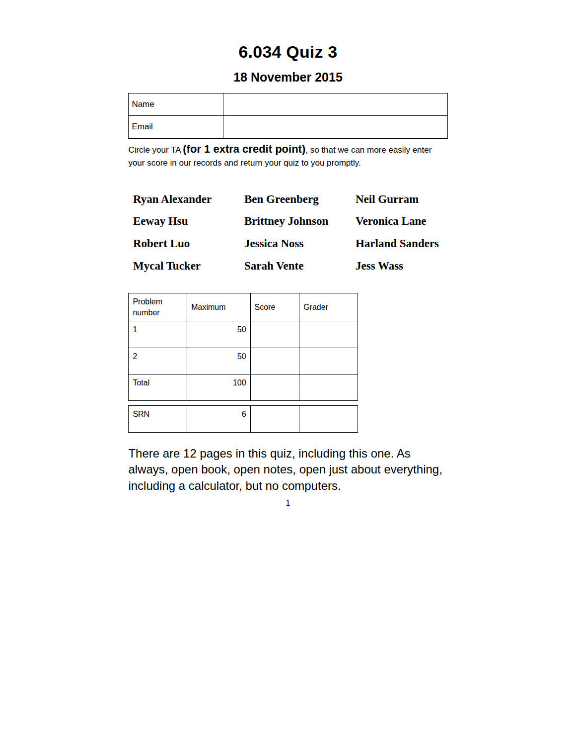6.034 Quiz 3
18 November 2015
| Name | |
| Email | |
Circle your TA (for 1 extra credit point), so that we can more easily enter your score in our records and return your quiz to you promptly.
| Ryan Alexander | Ben Greenberg | Neil Gurram |
| Eeway Hsu | Brittney Johnson | Veronica Lane |
| Robert Luo | Jessica Noss | Harland Sanders |
| Mycal Tucker | Sarah Vente | Jess Wass |
| Problem number | Maximum | Score | Grader |
| 1 | 50 | | |
| 2 | 50 | | |
| Total | 100 | | |
| SRN | 6 | | |
There are 12 pages in this quiz, including this one. As always, open book, open notes, open just about everything, including a calculator, but no computers.
1